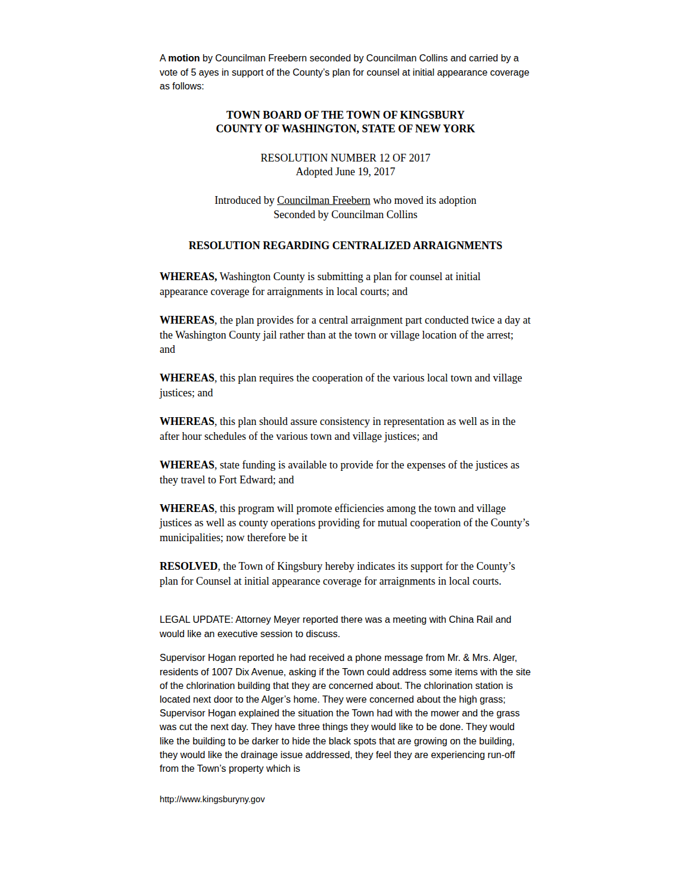A motion by Councilman Freebern seconded by Councilman Collins and carried by a vote of 5 ayes in support of the County’s plan for counsel at initial appearance coverage as follows:
TOWN BOARD OF THE TOWN OF KINGSBURY
COUNTY OF WASHINGTON, STATE OF NEW YORK
RESOLUTION NUMBER 12 OF 2017
Adopted June 19, 2017
Introduced by Councilman Freebern who moved its adoption
Seconded by Councilman Collins
RESOLUTION REGARDING CENTRALIZED ARRAIGNMENTS
WHEREAS, Washington County is submitting a plan for counsel at initial appearance coverage for arraignments in local courts; and
WHEREAS, the plan provides for a central arraignment part conducted twice a day at the Washington County jail rather than at the town or village location of the arrest; and
WHEREAS, this plan requires the cooperation of the various local town and village justices; and
WHEREAS, this plan should assure consistency in representation as well as in the after hour schedules of the various town and village justices; and
WHEREAS, state funding is available to provide for the expenses of the justices as they travel to Fort Edward; and
WHEREAS, this program will promote efficiencies among the town and village justices as well as county operations providing for mutual cooperation of the County’s municipalities; now therefore be it
RESOLVED, the Town of Kingsbury hereby indicates its support for the County’s plan for Counsel at initial appearance coverage for arraignments in local courts.
LEGAL UPDATE: Attorney Meyer reported there was a meeting with China Rail and would like an executive session to discuss.
Supervisor Hogan reported he had received a phone message from Mr. & Mrs. Alger, residents of 1007 Dix Avenue, asking if the Town could address some items with the site of the chlorination building that they are concerned about. The chlorination station is located next door to the Alger’s home. They were concerned about the high grass; Supervisor Hogan explained the situation the Town had with the mower and the grass was cut the next day. They have three things they would like to be done. They would like the building to be darker to hide the black spots that are growing on the building, they would like the drainage issue addressed, they feel they are experiencing run-off from the Town’s property which is
http://www.kingsburyny.gov